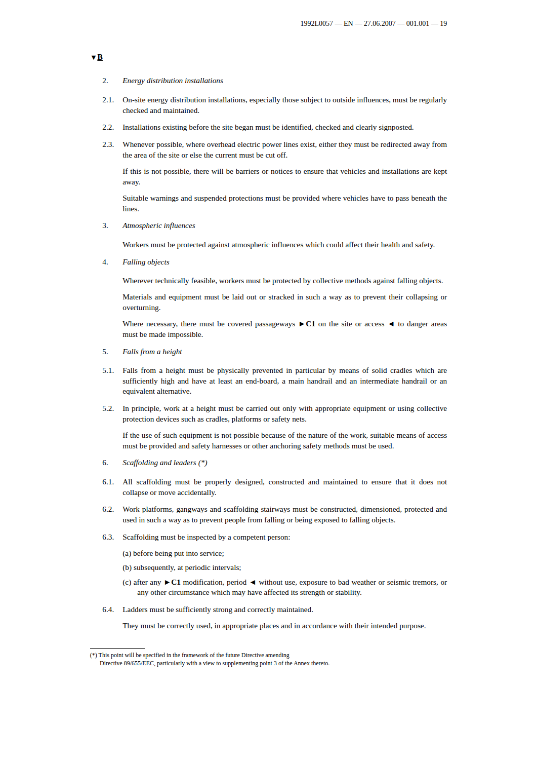1992L0057 — EN — 27.06.2007 — 001.001 — 19
▼B
2.
Energy distribution installations
2.1.
On-site energy distribution installations, especially those subject to outside influences, must be regularly checked and maintained.
2.2.
Installations existing before the site began must be identified, checked and clearly signposted.
2.3.
Whenever possible, where overhead electric power lines exist, either they must be redirected away from the area of the site or else the current must be cut off.
If this is not possible, there will be barriers or notices to ensure that vehicles and installations are kept away.
Suitable warnings and suspended protections must be provided where vehicles have to pass beneath the lines.
3.
Atmospheric influences
Workers must be protected against atmospheric influences which could affect their health and safety.
4.
Falling objects
Wherever technically feasible, workers must be protected by collective methods against falling objects.
Materials and equipment must be laid out or stracked in such a way as to prevent their collapsing or overturning.
Where necessary, there must be covered passageways ►C1 on the site or access ◄ to danger areas must be made impossible.
5.
Falls from a height
5.1.
Falls from a height must be physically prevented in particular by means of solid cradles which are sufficiently high and have at least an end-board, a main handrail and an intermediate handrail or an equivalent alternative.
5.2.
In principle, work at a height must be carried out only with appropriate equipment or using collective protection devices such as cradles, platforms or safety nets.
If the use of such equipment is not possible because of the nature of the work, suitable means of access must be provided and safety harnesses or other anchoring safety methods must be used.
6.
Scaffolding and leaders (*)
6.1.
All scaffolding must be properly designed, constructed and maintained to ensure that it does not collapse or move accidentally.
6.2.
Work platforms, gangways and scaffolding stairways must be constructed, dimensioned, protected and used in such a way as to prevent people from falling or being exposed to falling objects.
6.3.
Scaffolding must be inspected by a competent person:
(a) before being put into service;
(b) subsequently, at periodic intervals;
(c) after any ►C1 modification, period ◄ without use, exposure to bad weather or seismic tremors, or any other circumstance which may have affected its strength or stability.
6.4.
Ladders must be sufficiently strong and correctly maintained.
They must be correctly used, in appropriate places and in accordance with their intended purpose.
(*) This point will be specified in the framework of the future Directive amending
Directive 89/655/EEC, particularly with a view to supplementing point 3 of the Annex thereto.